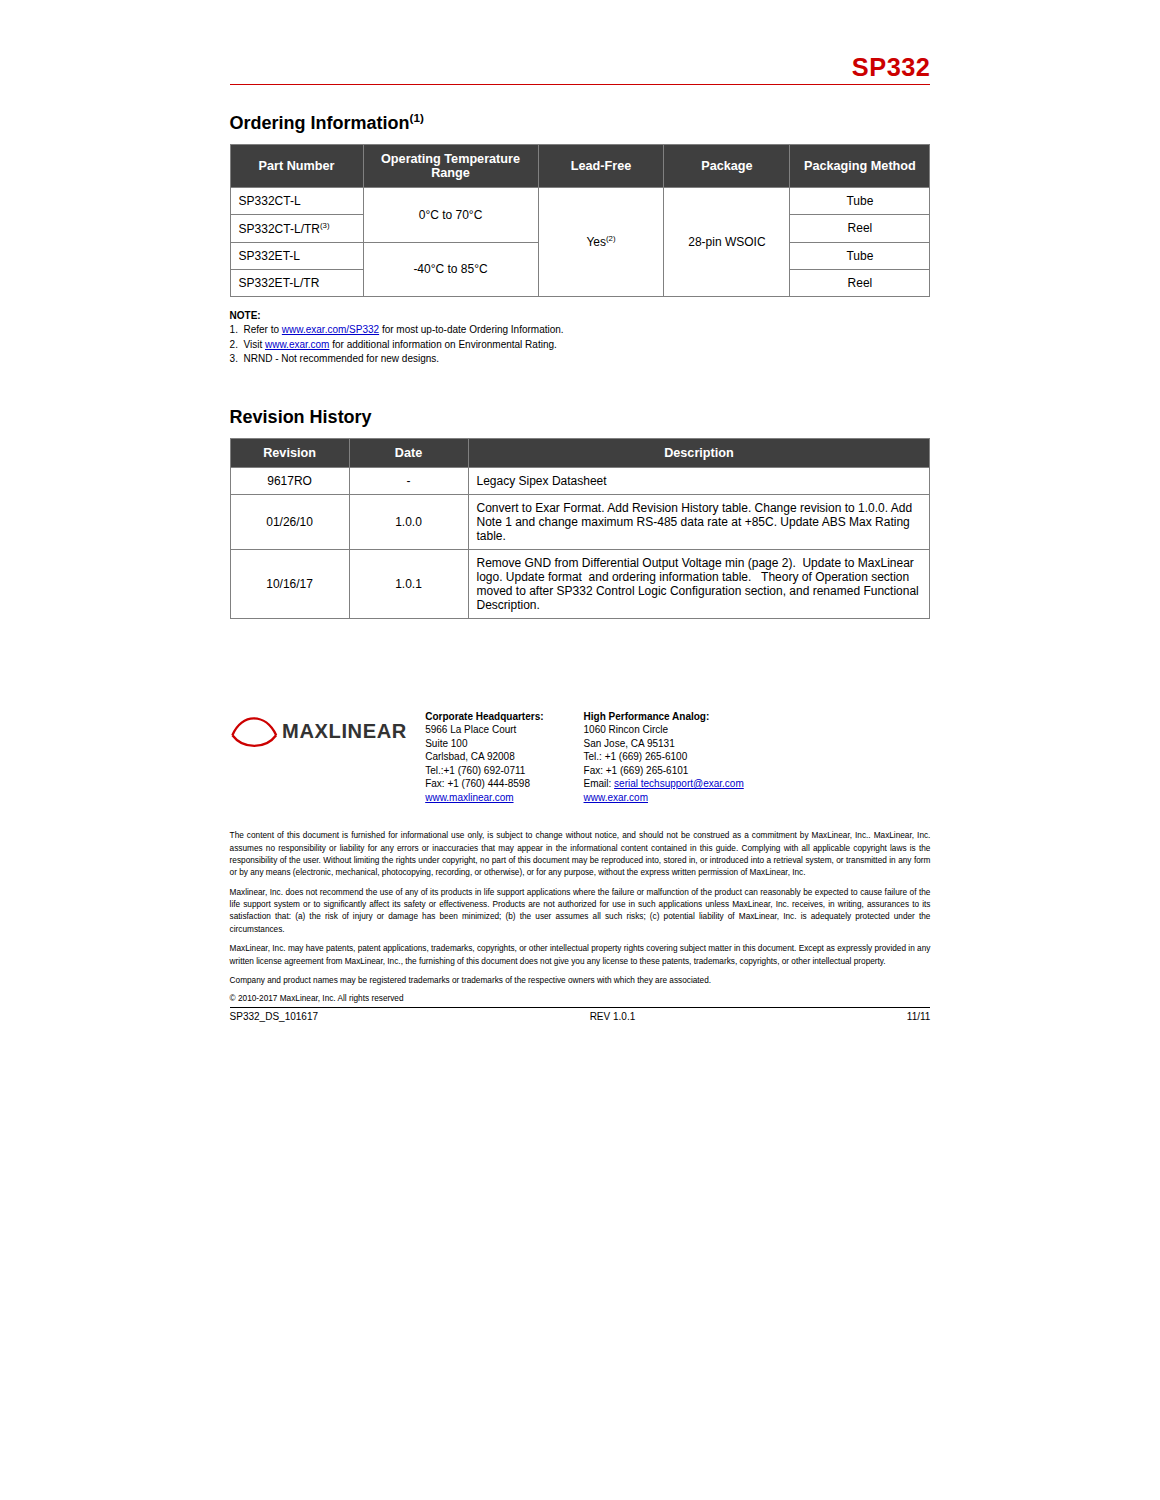SP332
Ordering Information(1)
| Part Number | Operating Temperature Range | Lead-Free | Package | Packaging Method |
| --- | --- | --- | --- | --- |
| SP332CT-L | 0°C to 70°C | Yes (2) | 28-pin WSOIC | Tube |
| SP332CT-L/TR (3) | Reel |
| SP332ET-L | -40°C to 85°C | Tube |
| SP332ET-L/TR | Reel |
NOTE:
1. Refer to www.exar.com/SP332 for most up-to-date Ordering Information.
2. Visit www.exar.com for additional information on Environmental Rating.
3. NRND - Not recommended for new designs.
Revision History
| Revision | Date | Description |
| --- | --- | --- |
| 9617RO | - | Legacy Sipex Datasheet |
| 01/26/10 | 1.0.0 | Convert to Exar Format. Add Revision History table. Change revision to 1.0.0. Add Note 1 and change maximum RS-485 data rate at +85C. Update ABS Max Rating table. |
| 10/16/17 | 1.0.1 | Remove GND from Differential Output Voltage min (page 2). Update to MaxLinear logo. Update format and ordering information table. Theory of Operation section moved to after SP332 Control Logic Configuration section, and renamed Functional Description. |
MAXLINEAR
Corporate Headquarters:
5966 La Place Court
Suite 100
Carlsbad, CA 92008
Tel.:+1 (760) 692-0711
Fax: +1 (760) 444-8598
www.maxlinear.com
High Performance Analog:
1060 Rincon Circle
San Jose, CA 95131
Tel.: +1 (669) 265-6100
Fax: +1 (669) 265-6101
Email: serial techsupport@exar.com
www.exar.com
The content of this document is furnished for informational use only, is subject to change without notice, and should not be construed as a commitment by MaxLinear, Inc.. MaxLinear, Inc. assumes no responsibility or liability for any errors or inaccuracies that may appear in the informational content contained in this guide. Complying with all applicable copyright laws is the responsibility of the user. Without limiting the rights under copyright, no part of this document may be reproduced into, stored in, or introduced into a retrieval system, or transmitted in any form or by any means (electronic, mechanical, photocopying, recording, or otherwise), or for any purpose, without the express written permission of MaxLinear, Inc.
Maxlinear, Inc. does not recommend the use of any of its products in life support applications where the failure or malfunction of the product can reasonably be expected to cause failure of the life support system or to significantly affect its safety or effectiveness. Products are not authorized for use in such applications unless MaxLinear, Inc. receives, in writing, assurances to its satisfaction that: (a) the risk of injury or damage has been minimized; (b) the user assumes all such risks; (c) potential liability of MaxLinear, Inc. is adequately protected under the circumstances.
MaxLinear, Inc. may have patents, patent applications, trademarks, copyrights, or other intellectual property rights covering subject matter in this document. Except as expressly provided in any written license agreement from MaxLinear, Inc., the furnishing of this document does not give you any license to these patents, trademarks, copyrights, or other intellectual property.
Company and product names may be registered trademarks or trademarks of the respective owners with which they are associated.
© 2010-2017 MaxLinear, Inc. All rights reserved
SP332_DS_101617
REV 1.0.1
11/11